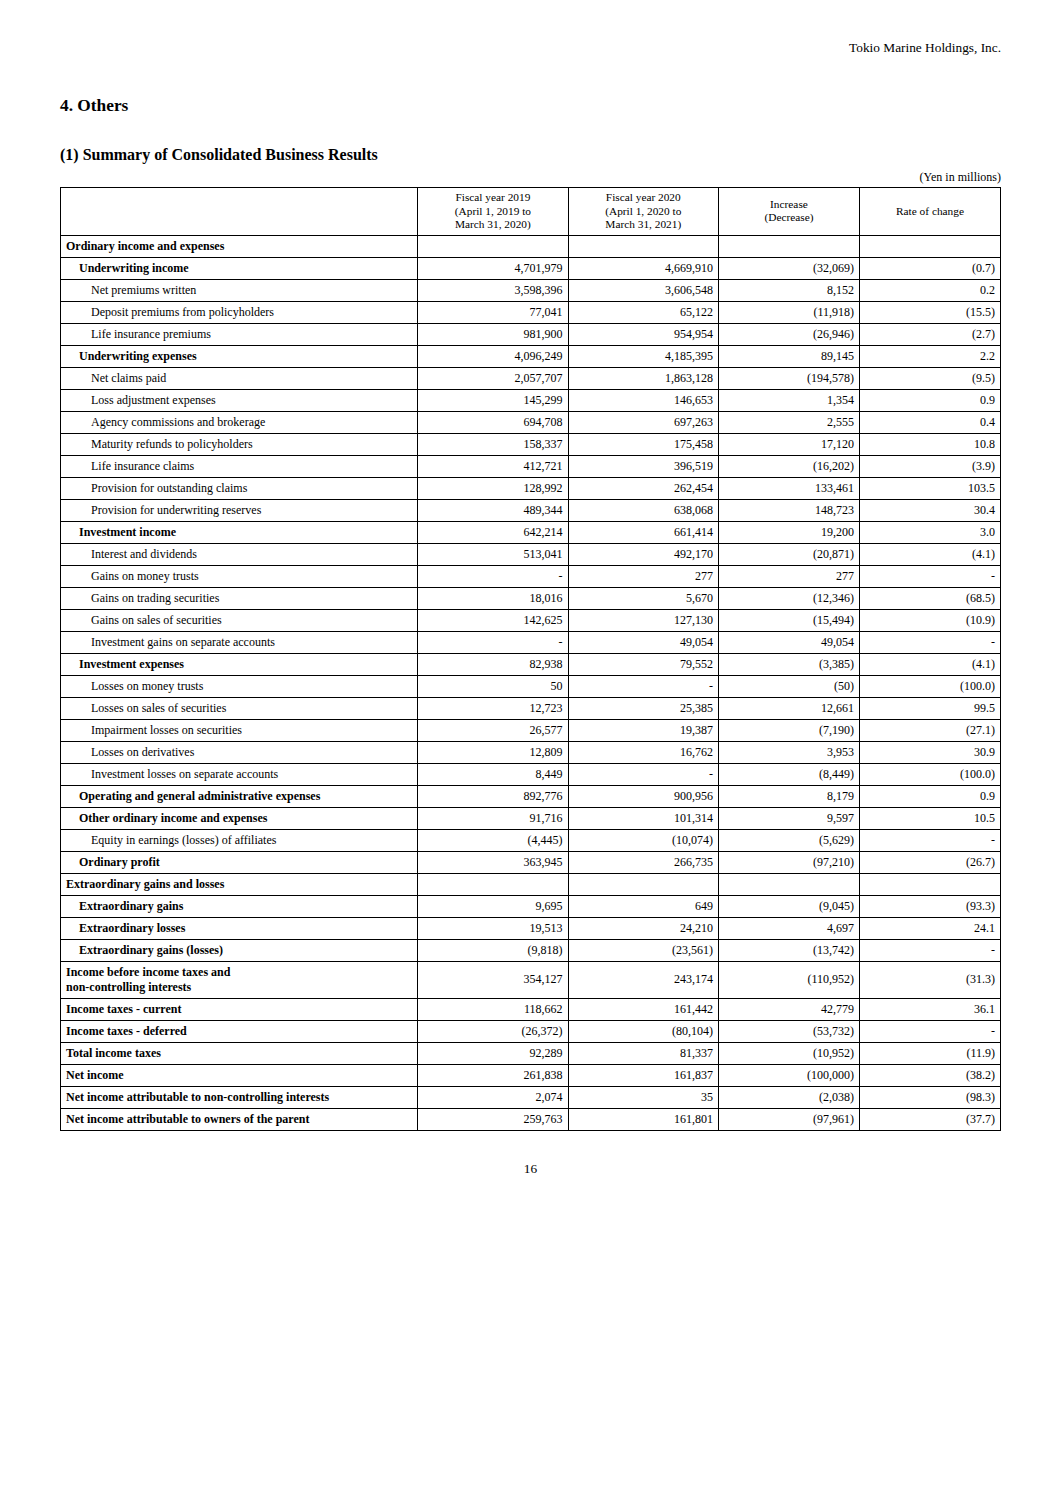Tokio Marine Holdings, Inc.
4. Others
(1) Summary of Consolidated Business Results
(Yen in millions)
| | Fiscal year 2019 (April 1, 2019 to March 31, 2020) | Fiscal year 2020 (April 1, 2020 to March 31, 2021) | Increase (Decrease) | Rate of change |
| --- | --- | --- | --- | --- |
| Ordinary income and expenses | | | | |
| Underwriting income | 4,701,979 | 4,669,910 | (32,069) | (0.7) |
| Net premiums written | 3,598,396 | 3,606,548 | 8,152 | 0.2 |
| Deposit premiums from policyholders | 77,041 | 65,122 | (11,918) | (15.5) |
| Life insurance premiums | 981,900 | 954,954 | (26,946) | (2.7) |
| Underwriting expenses | 4,096,249 | 4,185,395 | 89,145 | 2.2 |
| Net claims paid | 2,057,707 | 1,863,128 | (194,578) | (9.5) |
| Loss adjustment expenses | 145,299 | 146,653 | 1,354 | 0.9 |
| Agency commissions and brokerage | 694,708 | 697,263 | 2,555 | 0.4 |
| Maturity refunds to policyholders | 158,337 | 175,458 | 17,120 | 10.8 |
| Life insurance claims | 412,721 | 396,519 | (16,202) | (3.9) |
| Provision for outstanding claims | 128,992 | 262,454 | 133,461 | 103.5 |
| Provision for underwriting reserves | 489,344 | 638,068 | 148,723 | 30.4 |
| Investment income | 642,214 | 661,414 | 19,200 | 3.0 |
| Interest and dividends | 513,041 | 492,170 | (20,871) | (4.1) |
| Gains on money trusts | - | 277 | 277 | - |
| Gains on trading securities | 18,016 | 5,670 | (12,346) | (68.5) |
| Gains on sales of securities | 142,625 | 127,130 | (15,494) | (10.9) |
| Investment gains on separate accounts | - | 49,054 | 49,054 | - |
| Investment expenses | 82,938 | 79,552 | (3,385) | (4.1) |
| Losses on money trusts | 50 | - | (50) | (100.0) |
| Losses on sales of securities | 12,723 | 25,385 | 12,661 | 99.5 |
| Impairment losses on securities | 26,577 | 19,387 | (7,190) | (27.1) |
| Losses on derivatives | 12,809 | 16,762 | 3,953 | 30.9 |
| Investment losses on separate accounts | 8,449 | - | (8,449) | (100.0) |
| Operating and general administrative expenses | 892,776 | 900,956 | 8,179 | 0.9 |
| Other ordinary income and expenses | 91,716 | 101,314 | 9,597 | 10.5 |
| Equity in earnings (losses) of affiliates | (4,445) | (10,074) | (5,629) | - |
| Ordinary profit | 363,945 | 266,735 | (97,210) | (26.7) |
| Extraordinary gains and losses | | | | |
| Extraordinary gains | 9,695 | 649 | (9,045) | (93.3) |
| Extraordinary losses | 19,513 | 24,210 | 4,697 | 24.1 |
| Extraordinary gains (losses) | (9,818) | (23,561) | (13,742) | - |
| Income before income taxes and non-controlling interests | 354,127 | 243,174 | (110,952) | (31.3) |
| Income taxes - current | 118,662 | 161,442 | 42,779 | 36.1 |
| Income taxes - deferred | (26,372) | (80,104) | (53,732) | - |
| Total income taxes | 92,289 | 81,337 | (10,952) | (11.9) |
| Net income | 261,838 | 161,837 | (100,000) | (38.2) |
| Net income attributable to non-controlling interests | 2,074 | 35 | (2,038) | (98.3) |
| Net income attributable to owners of the parent | 259,763 | 161,801 | (97,961) | (37.7) |
16